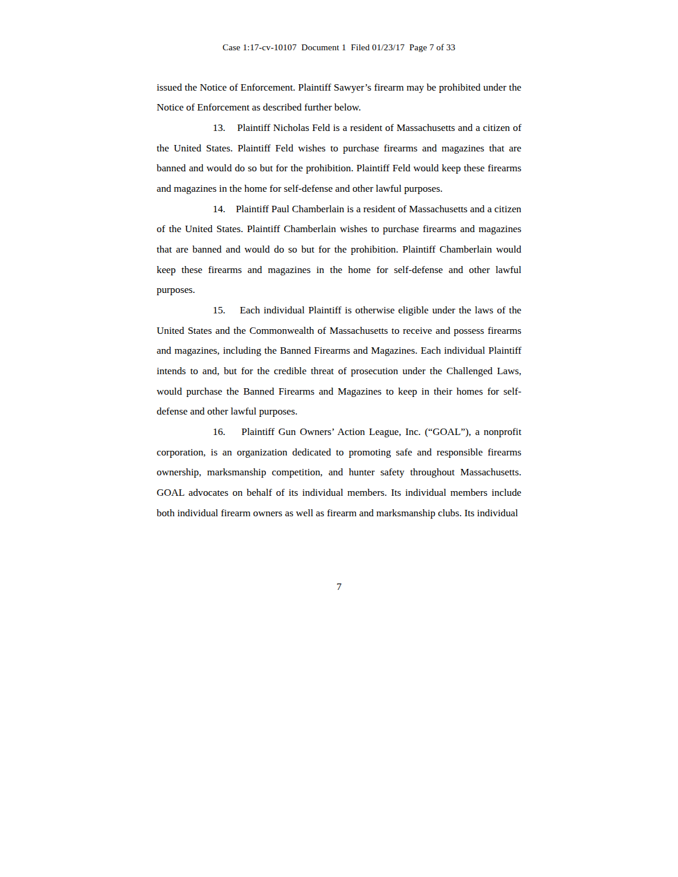Case 1:17-cv-10107 Document 1 Filed 01/23/17 Page 7 of 33
issued the Notice of Enforcement. Plaintiff Sawyer’s firearm may be prohibited under the Notice of Enforcement as described further below.
13. Plaintiff Nicholas Feld is a resident of Massachusetts and a citizen of the United States. Plaintiff Feld wishes to purchase firearms and magazines that are banned and would do so but for the prohibition. Plaintiff Feld would keep these firearms and magazines in the home for self-defense and other lawful purposes.
14. Plaintiff Paul Chamberlain is a resident of Massachusetts and a citizen of the United States. Plaintiff Chamberlain wishes to purchase firearms and magazines that are banned and would do so but for the prohibition. Plaintiff Chamberlain would keep these firearms and magazines in the home for self-defense and other lawful purposes.
15. Each individual Plaintiff is otherwise eligible under the laws of the United States and the Commonwealth of Massachusetts to receive and possess firearms and magazines, including the Banned Firearms and Magazines. Each individual Plaintiff intends to and, but for the credible threat of prosecution under the Challenged Laws, would purchase the Banned Firearms and Magazines to keep in their homes for self-defense and other lawful purposes.
16. Plaintiff Gun Owners’ Action League, Inc. (“GOAL”), a nonprofit corporation, is an organization dedicated to promoting safe and responsible firearms ownership, marksmanship competition, and hunter safety throughout Massachusetts. GOAL advocates on behalf of its individual members. Its individual members include both individual firearm owners as well as firearm and marksmanship clubs. Its individual
7